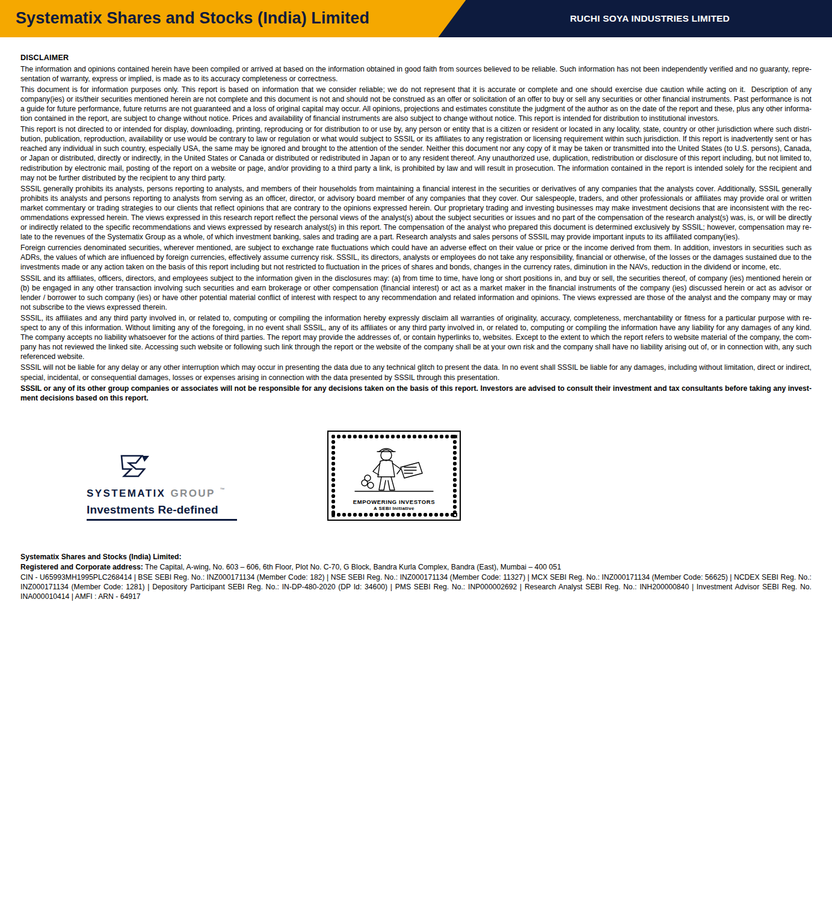Systematix Shares and Stocks (India) Limited
RUCHI SOYA INDUSTRIES LIMITED
DISCLAIMER
The information and opinions contained herein have been compiled or arrived at based on the information obtained in good faith from sources believed to be reliable. Such information has not been independently verified and no guaranty, representation of warranty, express or implied, is made as to its accuracy completeness or correctness.
This document is for information purposes only. This report is based on information that we consider reliable; we do not represent that it is accurate or complete and one should exercise due caution while acting on it. Description of any company(ies) or its/their securities mentioned herein are not complete and this document is not and should not be construed as an offer or solicitation of an offer to buy or sell any securities or other financial instruments. Past performance is not a guide for future performance, future returns are not guaranteed and a loss of original capital may occur. All opinions, projections and estimates constitute the judgment of the author as on the date of the report and these, plus any other information contained in the report, are subject to change without notice. Prices and availability of financial instruments are also subject to change without notice. This report is intended for distribution to institutional investors.
This report is not directed to or intended for display, downloading, printing, reproducing or for distribution to or use by, any person or entity that is a citizen or resident or located in any locality, state, country or other jurisdiction where such distribution, publication, reproduction, availability or use would be contrary to law or regulation or what would subject to SSSIL or its affiliates to any registration or licensing requirement within such jurisdiction. If this report is inadvertently sent or has reached any individual in such country, especially USA, the same may be ignored and brought to the attention of the sender. Neither this document nor any copy of it may be taken or transmitted into the United States (to U.S. persons), Canada, or Japan or distributed, directly or indirectly, in the United States or Canada or distributed or redistributed in Japan or to any resident thereof. Any unauthorized use, duplication, redistribution or disclosure of this report including, but not limited to, redistribution by electronic mail, posting of the report on a website or page, and/or providing to a third party a link, is prohibited by law and will result in prosecution. The information contained in the report is intended solely for the recipient and may not be further distributed by the recipient to any third party.
SSSIL generally prohibits its analysts, persons reporting to analysts, and members of their households from maintaining a financial interest in the securities or derivatives of any companies that the analysts cover. Additionally, SSSIL generally prohibits its analysts and persons reporting to analysts from serving as an officer, director, or advisory board member of any companies that they cover. Our salespeople, traders, and other professionals or affiliates may provide oral or written market commentary or trading strategies to our clients that reflect opinions that are contrary to the opinions expressed herein. Our proprietary trading and investing businesses may make investment decisions that are inconsistent with the recommendations expressed herein. The views expressed in this research report reflect the personal views of the analyst(s) about the subject securities or issues and no part of the compensation of the research analyst(s) was, is, or will be directly or indirectly related to the specific recommendations and views expressed by research analyst(s) in this report. The compensation of the analyst who prepared this document is determined exclusively by SSSIL; however, compensation may relate to the revenues of the Systematix Group as a whole, of which investment banking, sales and trading are a part. Research analysts and sales persons of SSSIL may provide important inputs to its affiliated company(ies).
Foreign currencies denominated securities, wherever mentioned, are subject to exchange rate fluctuations which could have an adverse effect on their value or price or the income derived from them. In addition, investors in securities such as ADRs, the values of which are influenced by foreign currencies, effectively assume currency risk. SSSIL, its directors, analysts or employees do not take any responsibility, financial or otherwise, of the losses or the damages sustained due to the investments made or any action taken on the basis of this report including but not restricted to fluctuation in the prices of shares and bonds, changes in the currency rates, diminution in the NAVs, reduction in the dividend or income, etc.
SSSIL and its affiliates, officers, directors, and employees subject to the information given in the disclosures may: (a) from time to time, have long or short positions in, and buy or sell, the securities thereof, of company (ies) mentioned herein or (b) be engaged in any other transaction involving such securities and earn brokerage or other compensation (financial interest) or act as a market maker in the financial instruments of the company (ies) discussed herein or act as advisor or lender / borrower to such company (ies) or have other potential material conflict of interest with respect to any recommendation and related information and opinions. The views expressed are those of the analyst and the company may or may not subscribe to the views expressed therein.
SSSIL, its affiliates and any third party involved in, or related to, computing or compiling the information hereby expressly disclaim all warranties of originality, accuracy, completeness, merchantability or fitness for a particular purpose with respect to any of this information. Without limiting any of the foregoing, in no event shall SSSIL, any of its affiliates or any third party involved in, or related to, computing or compiling the information have any liability for any damages of any kind. The company accepts no liability whatsoever for the actions of third parties. The report may provide the addresses of, or contain hyperlinks to, websites. Except to the extent to which the report refers to website material of the company, the company has not reviewed the linked site. Accessing such website or following such link through the report or the website of the company shall be at your own risk and the company shall have no liability arising out of, or in connection with, any such referenced website.
SSSIL will not be liable for any delay or any other interruption which may occur in presenting the data due to any technical glitch to present the data. In no event shall SSSIL be liable for any damages, including without limitation, direct or indirect, special, incidental, or consequential damages, losses or expenses arising in connection with the data presented by SSSIL through this presentation.
SSSIL or any of its other group companies or associates will not be responsible for any decisions taken on the basis of this report. Investors are advised to consult their investment and tax consultants before taking any investment decisions based on this report.
SYSTEMATIX GROUP™
Investments Re-defined
EMPOWERING INVESTORS A SEBI Initiative
Systematix Shares and Stocks (India) Limited:
Registered and Corporate address: The Capital, A-wing, No. 603 – 606, 6th Floor, Plot No. C-70, G Block, Bandra Kurla Complex, Bandra (East), Mumbai – 400 051
CIN - U65993MH1995PLC268414 | BSE SEBI Reg. No.: INZ000171134 (Member Code: 182) | NSE SEBI Reg. No.: INZ000171134 (Member Code: 11327) | MCX SEBI Reg. No.: INZ000171134 (Member Code: 56625) | NCDEX SEBI Reg. No.: INZ000171134 (Member Code: 1281) | Depository Participant SEBI Reg. No.: IN-DP-480-2020 (DP Id: 34600) | PMS SEBI Reg. No.: INP000002692 | Research Analyst SEBI Reg. No.: INH200000840 | Investment Advisor SEBI Reg. No. INA000010414 | AMFI : ARN - 64917